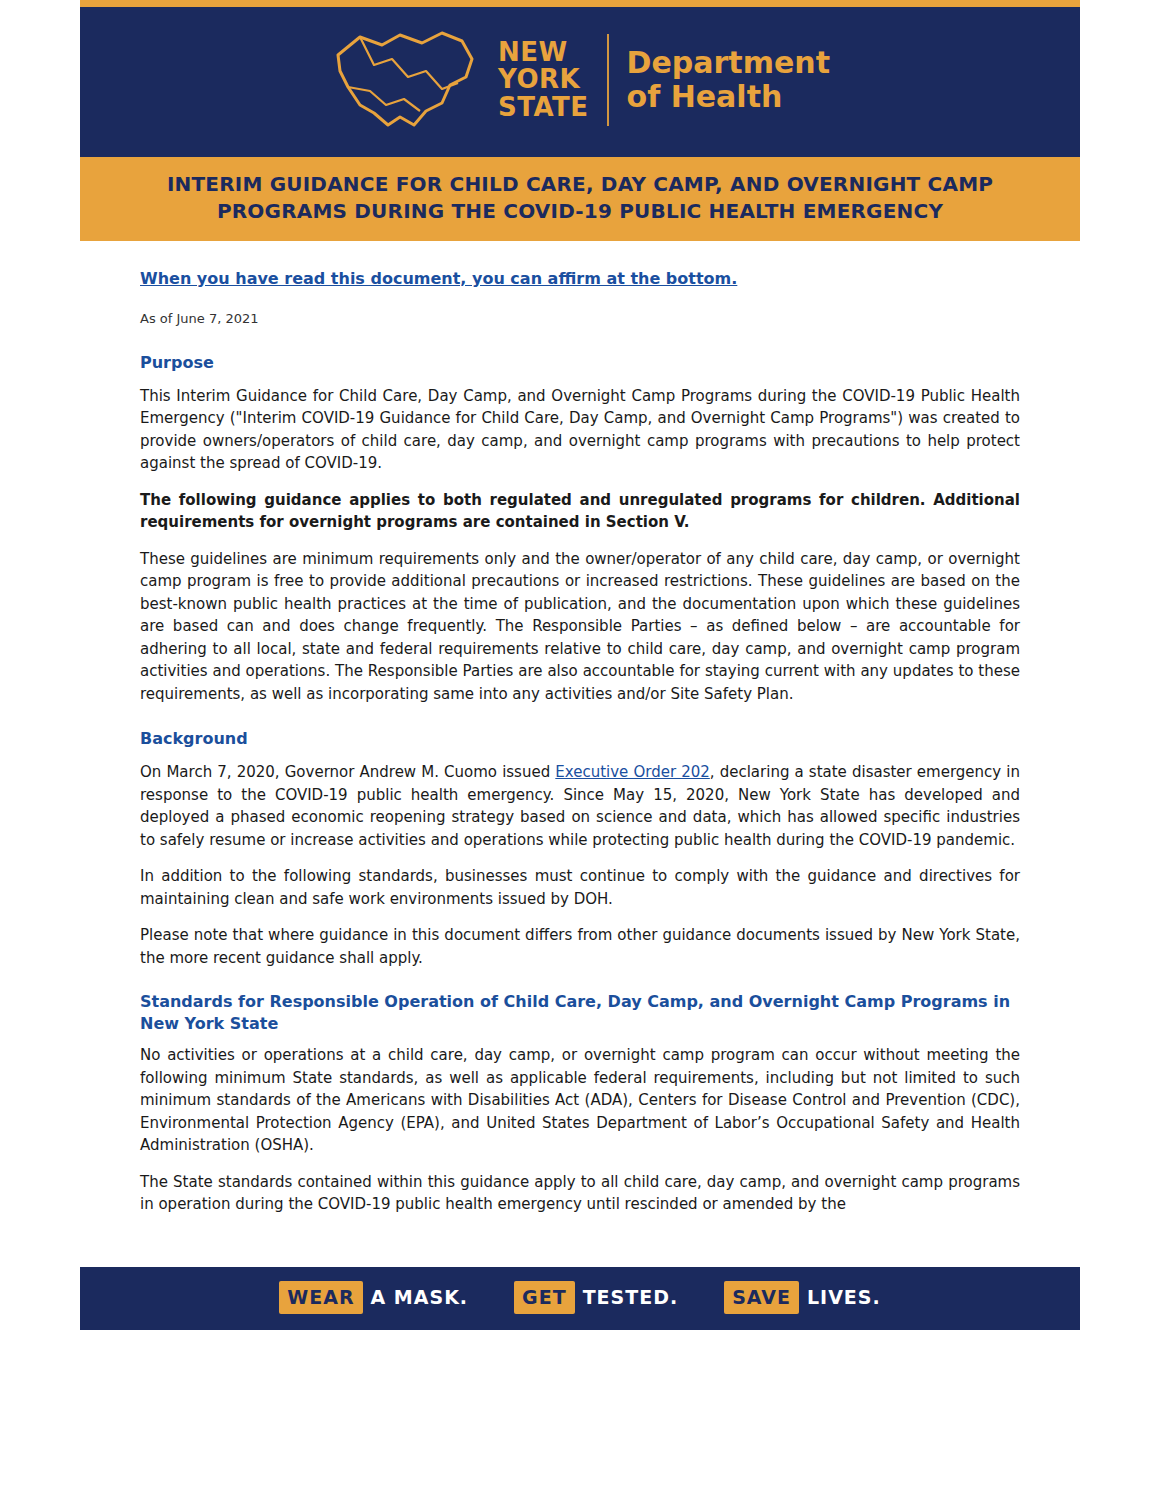New
York
State
Department
of Health
INTERIM GUIDANCE FOR CHILD CARE, DAY CAMP, AND OVERNIGHT CAMP PROGRAMS DURING THE COVID-19 PUBLIC HEALTH EMERGENCY
When you have read this document, you can affirm at the bottom.
As of June 7, 2021
Purpose
This Interim Guidance for Child Care, Day Camp, and Overnight Camp Programs during the COVID-19 Public Health Emergency ("Interim COVID-19 Guidance for Child Care, Day Camp, and Overnight Camp Programs") was created to provide owners/operators of child care, day camp, and overnight camp programs with precautions to help protect against the spread of COVID-19.
The following guidance applies to both regulated and unregulated programs for children. Additional requirements for overnight programs are contained in Section V.
These guidelines are minimum requirements only and the owner/operator of any child care, day camp, or overnight camp program is free to provide additional precautions or increased restrictions. These guidelines are based on the best-known public health practices at the time of publication, and the documentation upon which these guidelines are based can and does change frequently. The Responsible Parties – as defined below – are accountable for adhering to all local, state and federal requirements relative to child care, day camp, and overnight camp program activities and operations. The Responsible Parties are also accountable for staying current with any updates to these requirements, as well as incorporating same into any activities and/or Site Safety Plan.
Background
On March 7, 2020, Governor Andrew M. Cuomo issued Executive Order 202, declaring a state disaster emergency in response to the COVID-19 public health emergency. Since May 15, 2020, New York State has developed and deployed a phased economic reopening strategy based on science and data, which has allowed specific industries to safely resume or increase activities and operations while protecting public health during the COVID-19 pandemic.
In addition to the following standards, businesses must continue to comply with the guidance and directives for maintaining clean and safe work environments issued by DOH.
Please note that where guidance in this document differs from other guidance documents issued by New York State, the more recent guidance shall apply.
Standards for Responsible Operation of Child Care, Day Camp, and Overnight Camp Programs in New York State
No activities or operations at a child care, day camp, or overnight camp program can occur without meeting the following minimum State standards, as well as applicable federal requirements, including but not limited to such minimum standards of the Americans with Disabilities Act (ADA), Centers for Disease Control and Prevention (CDC), Environmental Protection Agency (EPA), and United States Department of Labor’s Occupational Safety and Health Administration (OSHA).
The State standards contained within this guidance apply to all child care, day camp, and overnight camp programs in operation during the COVID-19 public health emergency until rescinded or amended by the
WEAR A MASK. GET TESTED. SAVE LIVES.